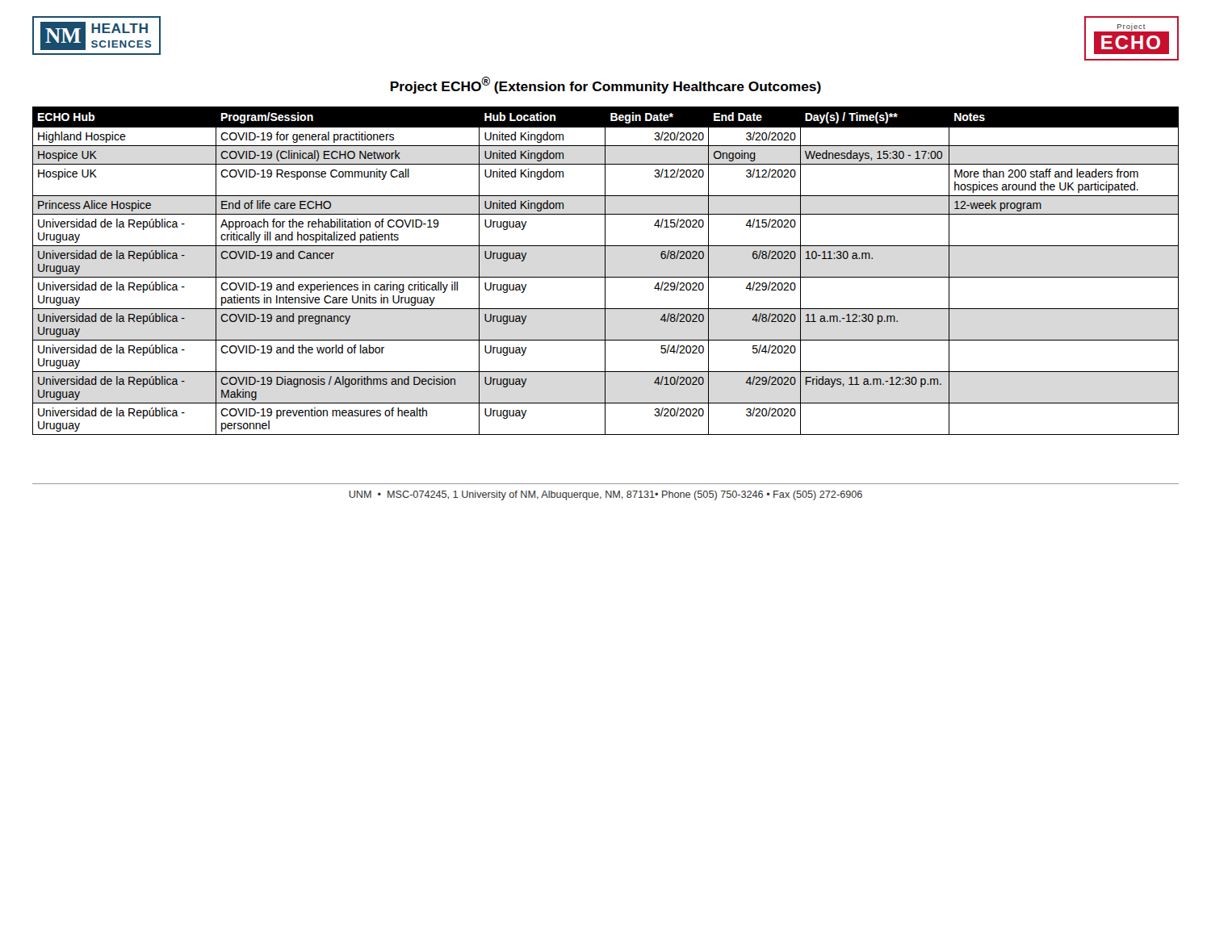NM
HEALTH
SCIENCES
Project ECHO
Project ECHO® (Extension for Community Healthcare Outcomes)
| ECHO Hub | Program/Session | Hub Location | Begin Date* | End Date | Day(s) / Time(s)** | Notes |
| --- | --- | --- | --- | --- | --- | --- |
| Highland Hospice | COVID-19 for general practitioners | United Kingdom | 3/20/2020 | 3/20/2020 | | |
| Hospice UK | COVID-19 (Clinical) ECHO Network | United Kingdom | | Ongoing | Wednesdays, 15:30 - 17:00 | |
| Hospice UK | COVID-19 Response Community Call | United Kingdom | 3/12/2020 | 3/12/2020 | | More than 200 staff and leaders from hospices around the UK participated. |
| Princess Alice Hospice | End of life care ECHO | United Kingdom | | | | 12-week program |
| Universidad de la República - Uruguay | Approach for the rehabilitation of COVID-19 critically ill and hospitalized patients | Uruguay | 4/15/2020 | 4/15/2020 | | |
| Universidad de la República - Uruguay | COVID-19 and Cancer | Uruguay | 6/8/2020 | 6/8/2020 | 10-11:30 a.m. | |
| Universidad de la República - Uruguay | COVID-19 and experiences in caring critically ill patients in Intensive Care Units in Uruguay | Uruguay | 4/29/2020 | 4/29/2020 | | |
| Universidad de la República - Uruguay | COVID-19 and pregnancy | Uruguay | 4/8/2020 | 4/8/2020 | 11 a.m.-12:30 p.m. | |
| Universidad de la República - Uruguay | COVID-19 and the world of labor | Uruguay | 5/4/2020 | 5/4/2020 | | |
| Universidad de la República - Uruguay | COVID-19 Diagnosis / Algorithms and Decision Making | Uruguay | 4/10/2020 | 4/29/2020 | Fridays, 11 a.m.-12:30 p.m. | |
| Universidad de la República - Uruguay | COVID-19 prevention measures of health personnel | Uruguay | 3/20/2020 | 3/20/2020 | | |
UNM • MSC-074245, 1 University of NM, Albuquerque, NM, 87131• Phone (505) 750-3246 • Fax (505) 272-6906